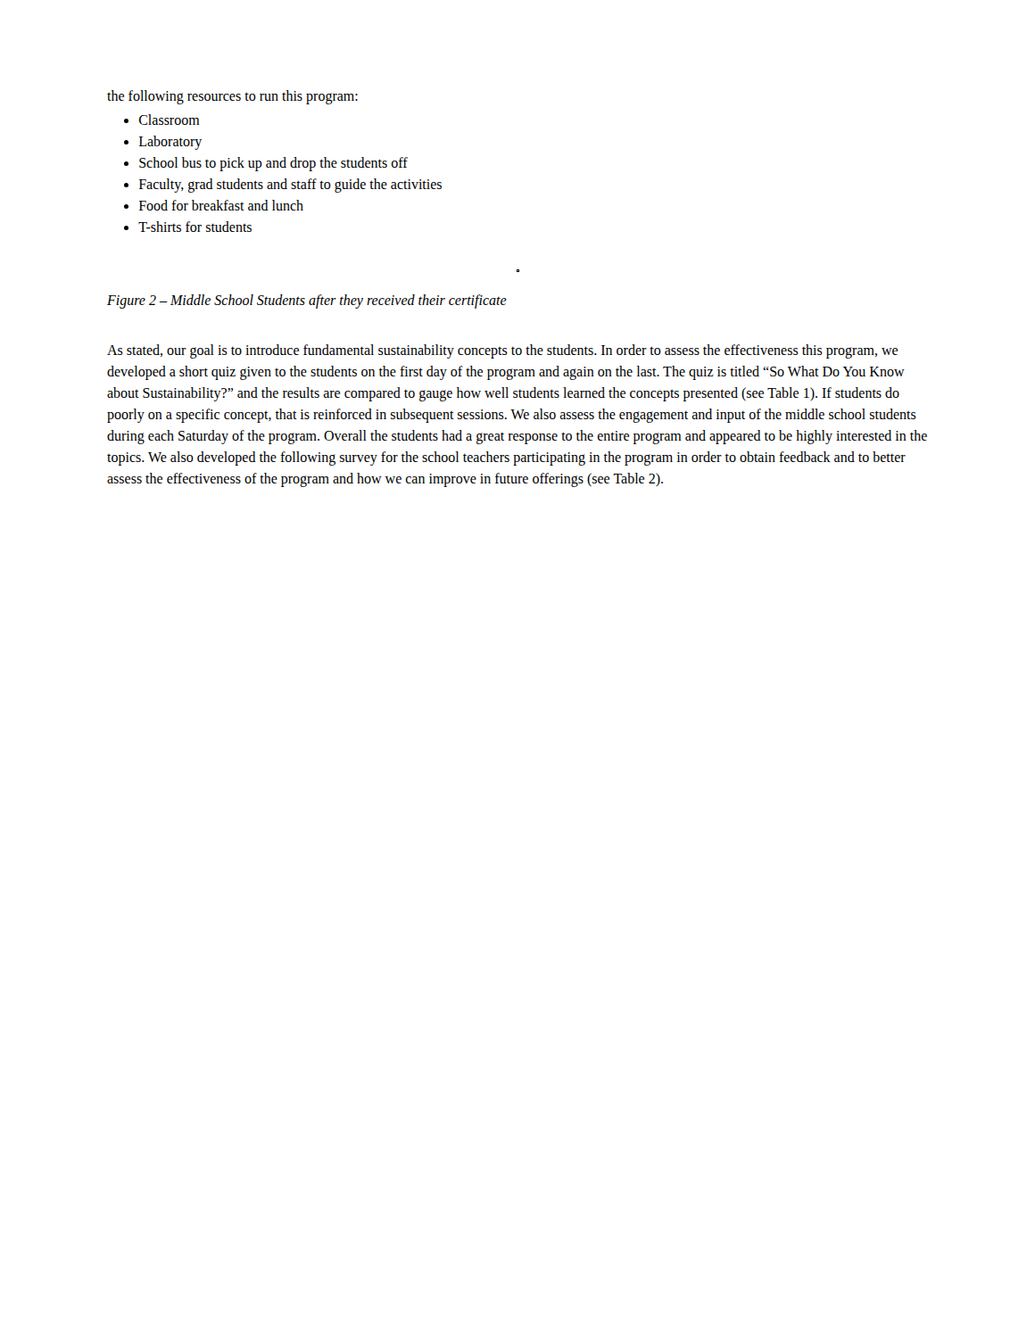the following resources to run this program:
Classroom
Laboratory
School bus to pick up and drop the students off
Faculty, grad students and staff to guide the activities
Food for breakfast and lunch
T-shirts for students
Figure 2 – Middle School Students after they received their certificate
As stated, our goal is to introduce fundamental sustainability concepts to the students. In order to assess the effectiveness this program, we developed a short quiz given to the students on the first day of the program and again on the last. The quiz is titled “So What Do You Know about Sustainability?” and the results are compared to gauge how well students learned the concepts presented (see Table 1). If students do poorly on a specific concept, that is reinforced in subsequent sessions. We also assess the engagement and input of the middle school students during each Saturday of the program. Overall the students had a great response to the entire program and appeared to be highly interested in the topics. We also developed the following survey for the school teachers participating in the program in order to obtain feedback and to better assess the effectiveness of the program and how we can improve in future offerings (see Table 2).